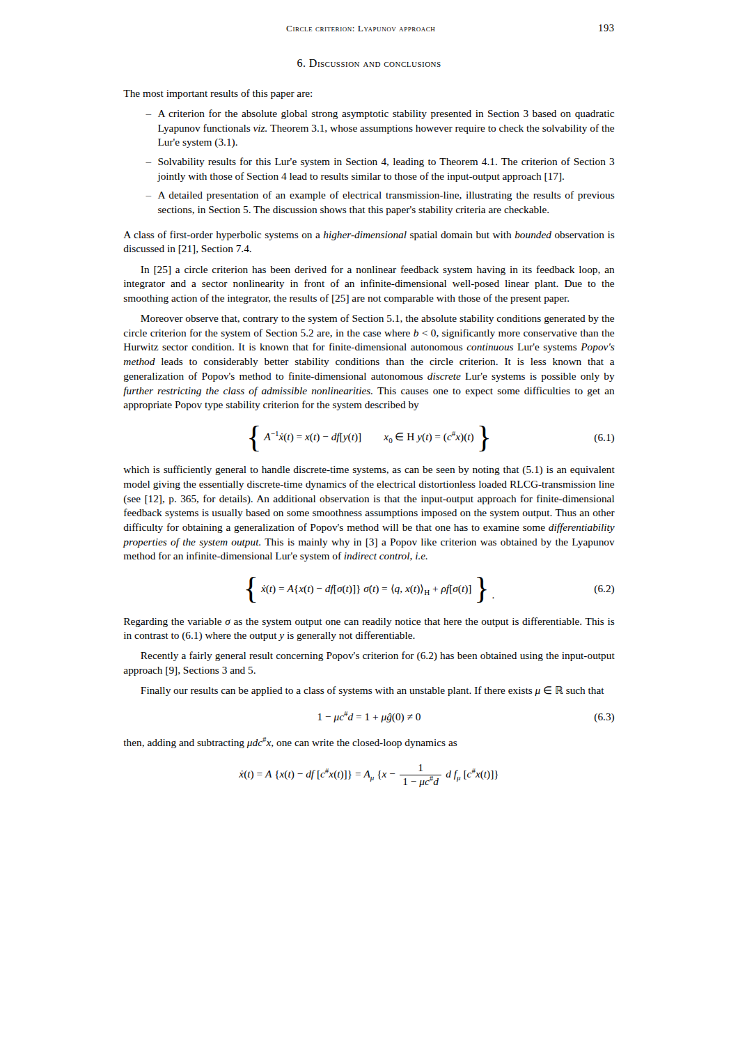Circle criterion: Lyapunov approach 193
6. Discussion and conclusions
The most important results of this paper are:
A criterion for the absolute global strong asymptotic stability presented in Section 3 based on quadratic Lyapunov functionals viz. Theorem 3.1, whose assumptions however require to check the solvability of the Lur'e system (3.1).
Solvability results for this Lur'e system in Section 4, leading to Theorem 4.1. The criterion of Section 3 jointly with those of Section 4 lead to results similar to those of the input-output approach [17].
A detailed presentation of an example of electrical transmission-line, illustrating the results of previous sections, in Section 5. The discussion shows that this paper's stability criteria are checkable.
A class of first-order hyperbolic systems on a higher-dimensional spatial domain but with bounded observation is discussed in [21], Section 7.4.
In [25] a circle criterion has been derived for a nonlinear feedback system having in its feedback loop, an integrator and a sector nonlinearity in front of an infinite-dimensional well-posed linear plant. Due to the smoothing action of the integrator, the results of [25] are not comparable with those of the present paper.
Moreover observe that, contrary to the system of Section 5.1, the absolute stability conditions generated by the circle criterion for the system of Section 5.2 are, in the case where b < 0, significantly more conservative than the Hurwitz sector condition. It is known that for finite-dimensional autonomous continuous Lur'e systems Popov's method leads to considerably better stability conditions than the circle criterion. It is less known that a generalization of Popov's method to finite-dimensional autonomous discrete Lur'e systems is possible only by further restricting the class of admissible nonlinearities. This causes one to expect some difficulties to get an appropriate Popov type stability criterion for the system described by
{ A−1ẋ(t) = x(t) − df[y(t)] x0 ∈ H y(t) = (c#x)(t) }
(6.1)
which is sufficiently general to handle discrete-time systems, as can be seen by noting that (5.1) is an equivalent model giving the essentially discrete-time dynamics of the electrical distortionless loaded RLCG-transmission line (see [12], p. 365, for details). An additional observation is that the input-output approach for finite-dimensional feedback systems is usually based on some smoothness assumptions imposed on the system output. Thus an other difficulty for obtaining a generalization of Popov's method will be that one has to examine some differentiability properties of the system output. This is mainly why in [3] a Popov like criterion was obtained by the Lyapunov method for an infinite-dimensional Lur'e system of indirect control, i.e.
{ ẋ(t) = A{x(t) − df[σ(t)]} σ̇(t) = ⟨q, x(t)⟩H + ρf[σ(t)] } .
(6.2)
Regarding the variable σ as the system output one can readily notice that here the output is differentiable. This is in contrast to (6.1) where the output y is generally not differentiable.
Recently a fairly general result concerning Popov's criterion for (6.2) has been obtained using the input-output approach [9], Sections 3 and 5.
Finally our results can be applied to a class of systems with an unstable plant. If there exists μ ∈ ℝ such that
1 − μc#d = 1 + μĝ(0) ≠ 0
(6.3)
then, adding and subtracting μdc#x, one can write the closed-loop dynamics as
ẋ(t) = A {x(t) − df [c#x(t)]} = Aμ {x − 1 1 − μc#d d fμ [c#x(t)]}